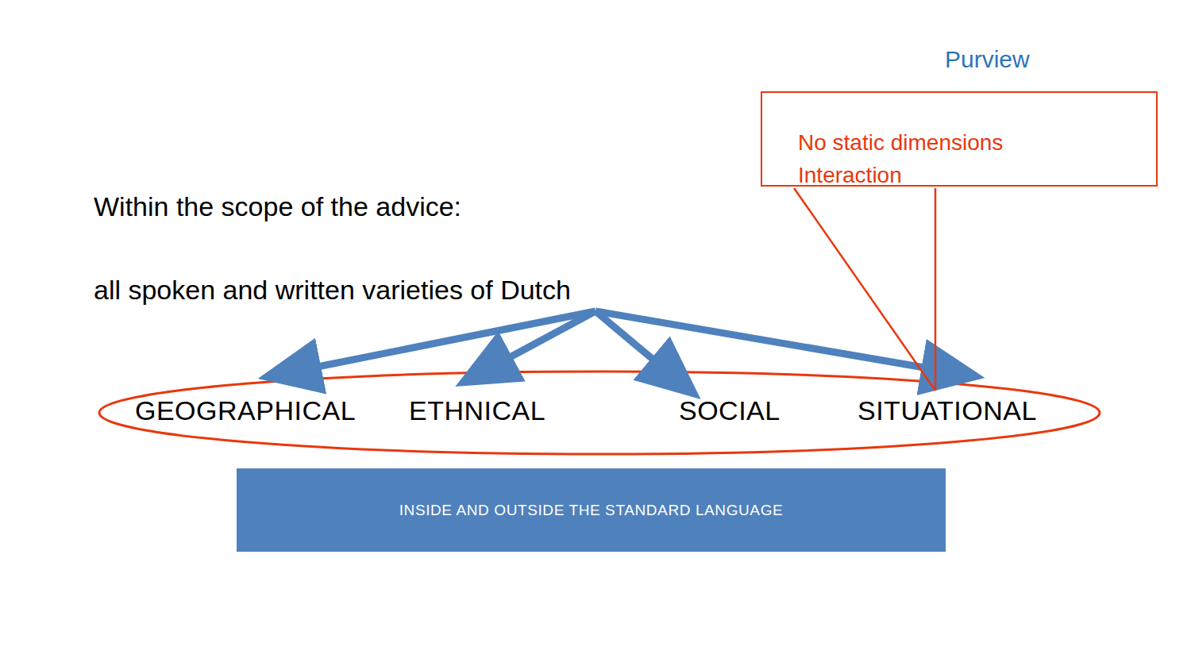Purview
No static dimensions
Interaction
Within the scope of the advice:
all spoken and written varieties of Dutch
GEOGRAPHICAL ETHNICAL SOCIAL SITUATIONAL
INSIDE AND OUTSIDE THE STANDARD LANGUAGE